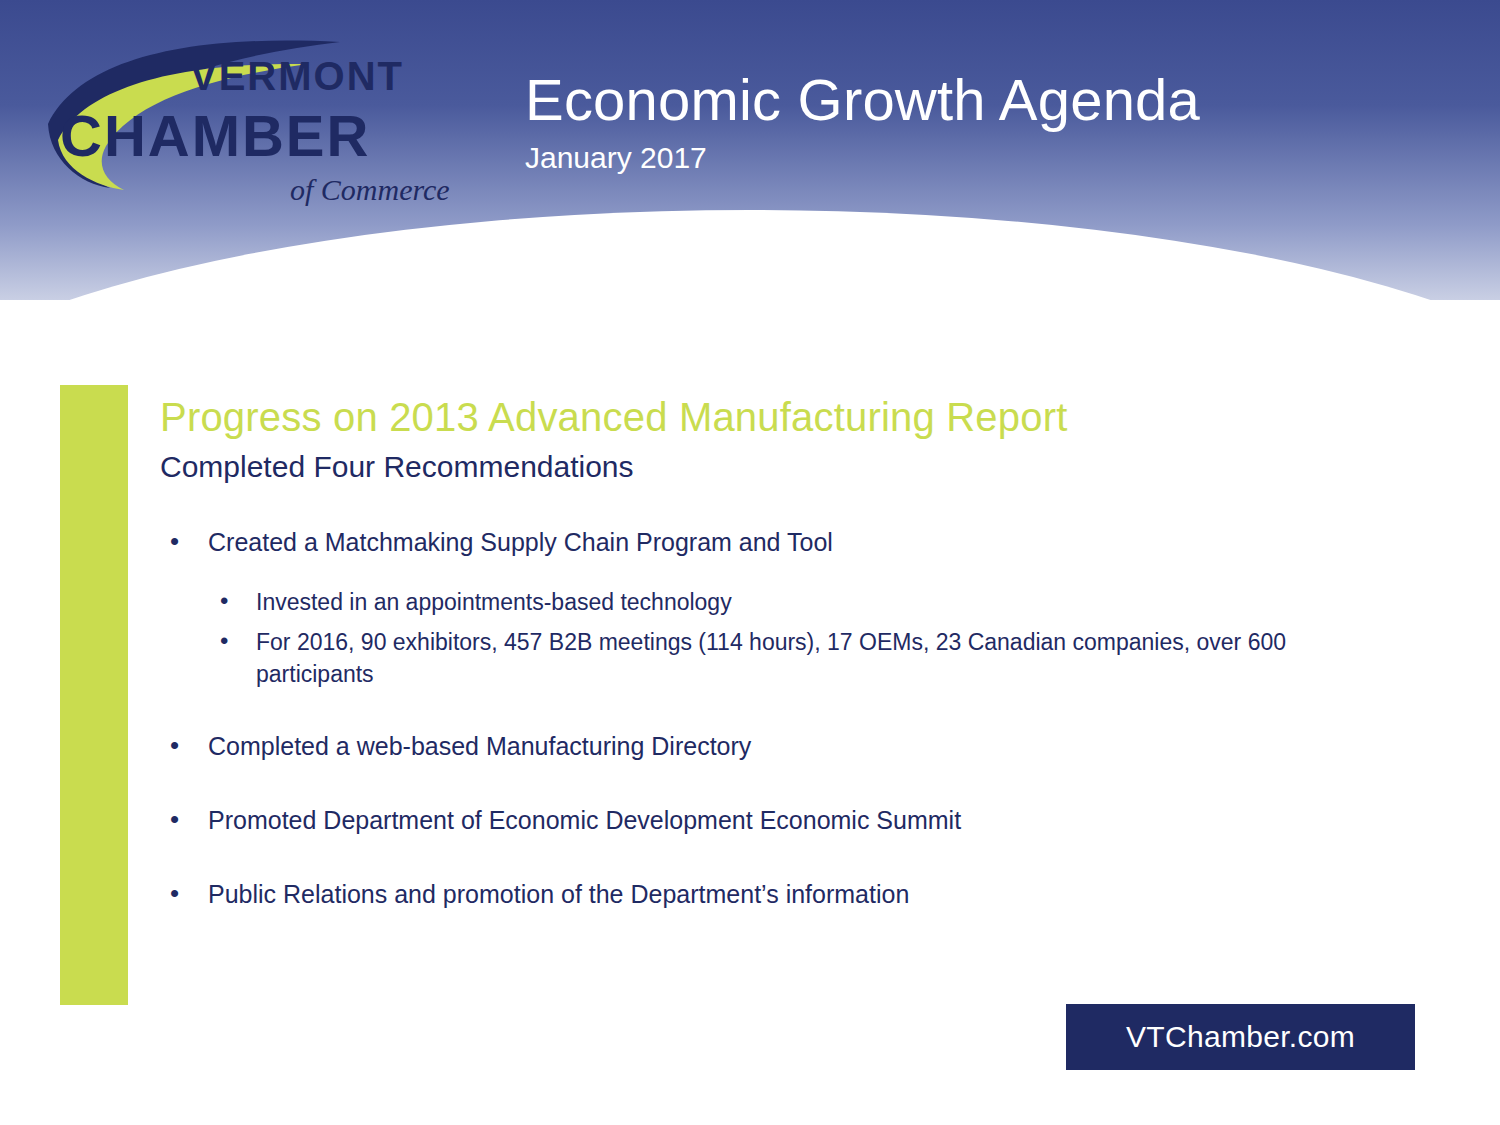VERMONT CHAMBER of Commerce
Economic Growth Agenda
January 2017
Progress on 2013 Advanced Manufacturing Report
Completed Four Recommendations
Created a Matchmaking Supply Chain Program and Tool
Invested in an appointments-based technology
For 2016, 90 exhibitors, 457 B2B meetings (114 hours), 17 OEMs, 23 Canadian companies, over 600 participants
Completed a web-based Manufacturing Directory
Promoted Department of Economic Development Economic Summit
Public Relations and promotion of the Department’s information
VTChamber.com